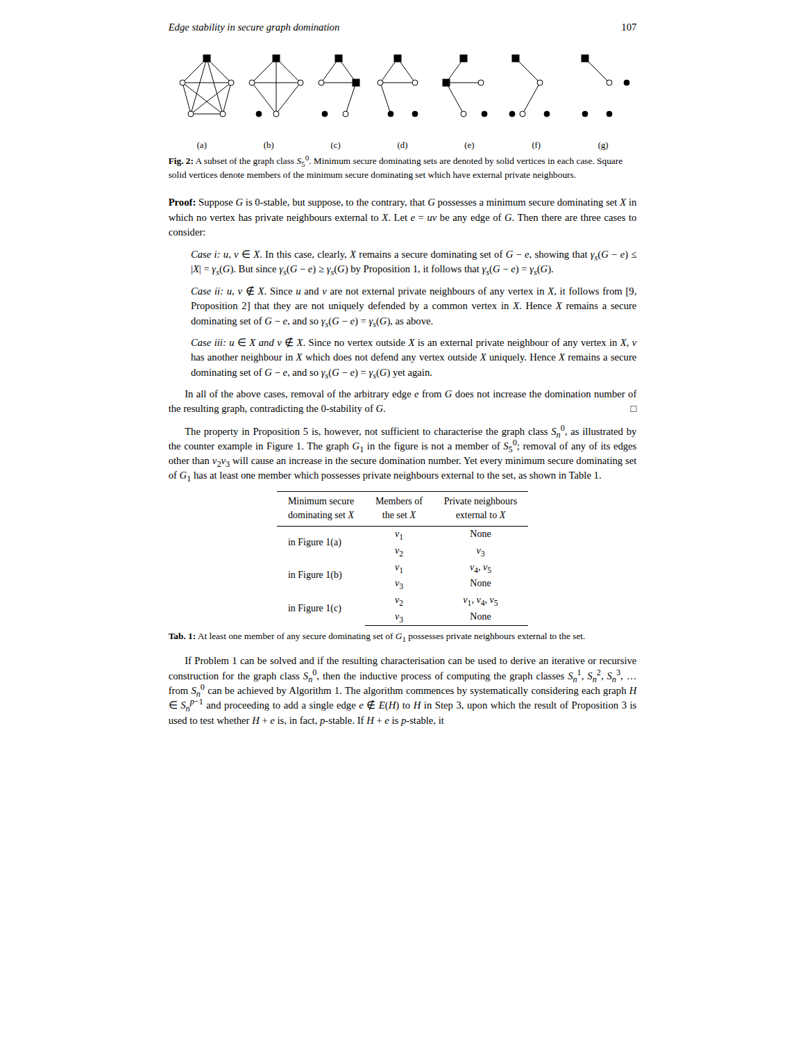Edge stability in secure graph domination 107
(a)(b)(c)(d)(e)(f)(g)
Fig. 2: A subset of the graph class S50. Minimum secure dominating sets are denoted by solid vertices in each case. Square solid vertices denote members of the minimum secure dominating set which have external private neighbours.
Proof: Suppose G is 0-stable, but suppose, to the contrary, that G possesses a minimum secure dominating set X in which no vertex has private neighbours external to X. Let e = uv be any edge of G. Then there are three cases to consider:
Case i: u, v ∈ X. In this case, clearly, X remains a secure dominating set of G − e, showing that γs(G − e) ≤ |X| = γs(G). But since γs(G − e) ≥ γs(G) by Proposition 1, it follows that γs(G − e) = γs(G).
Case ii: u, v ∉ X. Since u and v are not external private neighbours of any vertex in X, it follows from [9, Proposition 2] that they are not uniquely defended by a common vertex in X. Hence X remains a secure dominating set of G − e, and so γs(G − e) = γs(G), as above.
Case iii: u ∈ X and v ∉ X. Since no vertex outside X is an external private neighbour of any vertex in X, v has another neighbour in X which does not defend any vertex outside X uniquely. Hence X remains a secure dominating set of G − e, and so γs(G − e) = γs(G) yet again.
In all of the above cases, removal of the arbitrary edge e from G does not increase the domination number of the resulting graph, contradicting the 0-stability of G. □
The property in Proposition 5 is, however, not sufficient to characterise the graph class Sn0, as illustrated by the counter example in Figure 1. The graph G1 in the figure is not a member of S50; removal of any of its edges other than v2v3 will cause an increase in the secure domination number. Yet every minimum secure dominating set of G1 has at least one member which possesses private neighbours external to the set, as shown in Table 1.
| Minimum secure dominating set X | Members of the set X | Private neighbours external to X |
| --- | --- | --- |
| in Figure 1 (a) | v 1 | None |
| v 2 | v 3 |
| in Figure 1 (b) | v 1 | v 4 , v 5 |
| v 3 | None |
| in Figure 1 (c) | v 2 | v 1 , v 4 , v 5 |
| v 3 | None |
Tab. 1: At least one member of any secure dominating set of G1 possesses private neighbours external to the set.
If Problem 1 can be solved and if the resulting characterisation can be used to derive an iterative or recursive construction for the graph class Sn0, then the inductive process of computing the graph classes Sn1, Sn2, Sn3, … from Sn0 can be achieved by Algorithm 1. The algorithm commences by systematically considering each graph H ∈ Snp−1 and proceeding to add a single edge e ∉ E(H) to H in Step 3, upon which the result of Proposition 3 is used to test whether H + e is, in fact, p-stable. If H + e is p-stable, it